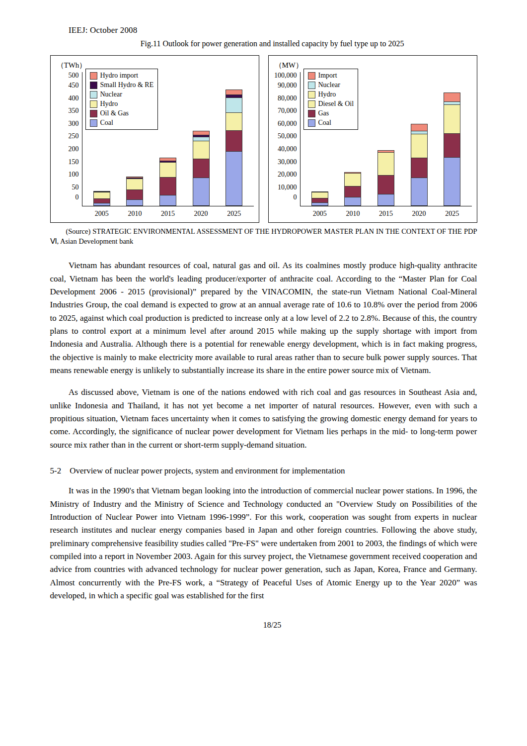IEEJ: October 2008
Fig.11 Outlook for power generation and installed capacity by fuel type up to 2025
（TWh）
Hydro import
Small Hydro & RE
Nuclear
Hydro
Oil & Gas
Coal
500450400350300 250200150100500
20052010201520202025
（MW）
Import
Nuclear
Hydro
Diesel & Oil
Gas
Coal
100,00090,00080,00070,00060,000 50,00040,00030,00020,00010,0000
20052010201520202025
(Source) STRATEGIC ENVIRONMENTAL ASSESSMENT OF THE HYDROPOWER MASTER PLAN IN THE CONTEXT OF THE PDP Ⅵ, Asian Development bank
Vietnam has abundant resources of coal, natural gas and oil. As its coalmines mostly produce high-quality anthracite coal, Vietnam has been the world's leading producer/exporter of anthracite coal. According to the “Master Plan for Coal Development 2006 - 2015 (provisional)” prepared by the VINACOMIN, the state-run Vietnam National Coal-Mineral Industries Group, the coal demand is expected to grow at an annual average rate of 10.6 to 10.8% over the period from 2006 to 2025, against which coal production is predicted to increase only at a low level of 2.2 to 2.8%. Because of this, the country plans to control export at a minimum level after around 2015 while making up the supply shortage with import from Indonesia and Australia. Although there is a potential for renewable energy development, which is in fact making progress, the objective is mainly to make electricity more available to rural areas rather than to secure bulk power supply sources. That means renewable energy is unlikely to substantially increase its share in the entire power source mix of Vietnam.
As discussed above, Vietnam is one of the nations endowed with rich coal and gas resources in Southeast Asia and, unlike Indonesia and Thailand, it has not yet become a net importer of natural resources. However, even with such a propitious situation, Vietnam faces uncertainty when it comes to satisfying the growing domestic energy demand for years to come. Accordingly, the significance of nuclear power development for Vietnam lies perhaps in the mid- to long-term power source mix rather than in the current or short-term supply-demand situation.
5-2　Overview of nuclear power projects, system and environment for implementation
It was in the 1990's that Vietnam began looking into the introduction of commercial nuclear power stations. In 1996, the Ministry of Industry and the Ministry of Science and Technology conducted an "Overview Study on Possibilities of the Introduction of Nuclear Power into Vietnam 1996-1999”. For this work, cooperation was sought from experts in nuclear research institutes and nuclear energy companies based in Japan and other foreign countries. Following the above study, preliminary comprehensive feasibility studies called "Pre-FS" were undertaken from 2001 to 2003, the findings of which were compiled into a report in November 2003. Again for this survey project, the Vietnamese government received cooperation and advice from countries with advanced technology for nuclear power generation, such as Japan, Korea, France and Germany. Almost concurrently with the Pre-FS work, a “Strategy of Peaceful Uses of Atomic Energy up to the Year 2020” was developed, in which a specific goal was established for the first
18/25